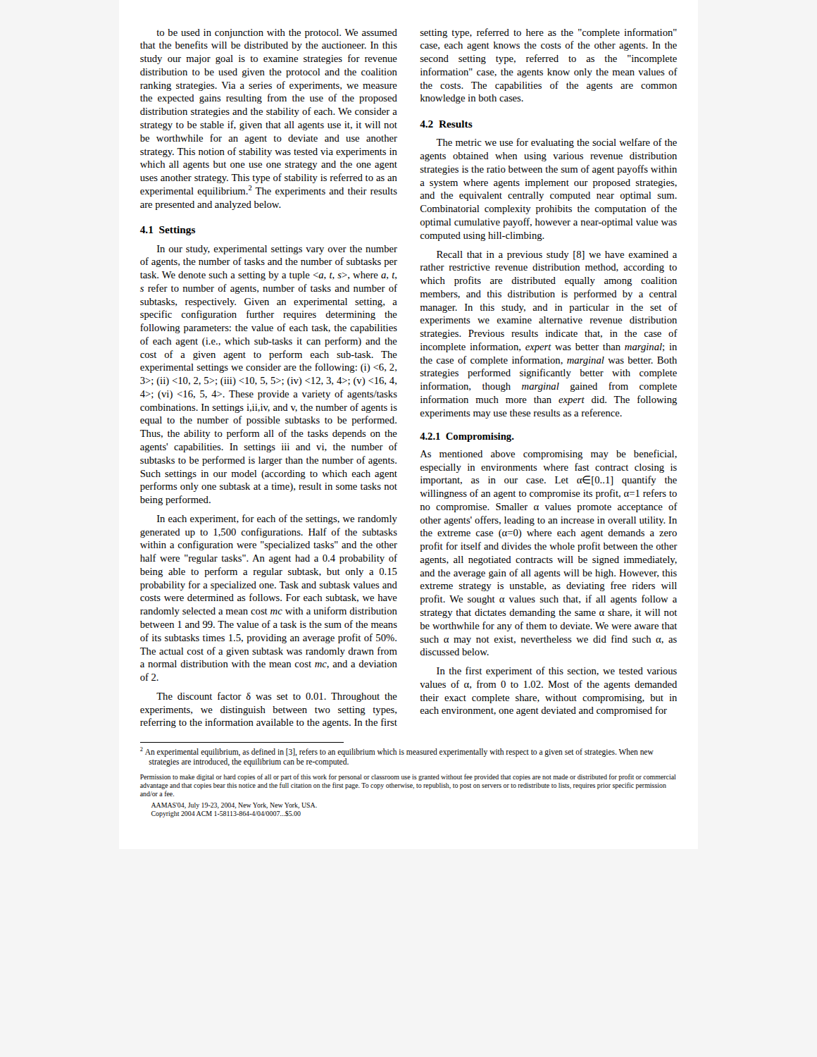to be used in conjunction with the protocol. We assumed that the benefits will be distributed by the auctioneer. In this study our major goal is to examine strategies for revenue distribution to be used given the protocol and the coalition ranking strategies. Via a series of experiments, we measure the expected gains resulting from the use of the proposed distribution strategies and the stability of each. We consider a strategy to be stable if, given that all agents use it, it will not be worthwhile for an agent to deviate and use another strategy. This notion of stability was tested via experiments in which all agents but one use one strategy and the one agent uses another strategy. This type of stability is referred to as an experimental equilibrium.2 The experiments and their results are presented and analyzed below.
4.1 Settings
In our study, experimental settings vary over the number of agents, the number of tasks and the number of subtasks per task. We denote such a setting by a tuple <a, t, s>, where a, t, s refer to number of agents, number of tasks and number of subtasks, respectively. Given an experimental setting, a specific configuration further requires determining the following parameters: the value of each task, the capabilities of each agent (i.e., which sub-tasks it can perform) and the cost of a given agent to perform each sub-task. The experimental settings we consider are the following: (i) <6, 2, 3>; (ii) <10, 2, 5>; (iii) <10, 5, 5>; (iv) <12, 3, 4>; (v) <16, 4, 4>; (vi) <16, 5, 4>. These provide a variety of agents/tasks combinations. In settings i,ii,iv, and v, the number of agents is equal to the number of possible subtasks to be performed. Thus, the ability to perform all of the tasks depends on the agents' capabilities. In settings iii and vi, the number of subtasks to be performed is larger than the number of agents. Such settings in our model (according to which each agent performs only one subtask at a time), result in some tasks not being performed.
In each experiment, for each of the settings, we randomly generated up to 1,500 configurations. Half of the subtasks within a configuration were "specialized tasks" and the other half were "regular tasks". An agent had a 0.4 probability of being able to perform a regular subtask, but only a 0.15 probability for a specialized one. Task and subtask values and costs were determined as follows. For each subtask, we have randomly selected a mean cost mc with a uniform distribution between 1 and 99. The value of a task is the sum of the means of its subtasks times 1.5, providing an average profit of 50%. The actual cost of a given subtask was randomly drawn from a normal distribution with the mean cost mc, and a deviation of 2.
The discount factor δ was set to 0.01. Throughout the experiments, we distinguish between two setting types, referring to the information available to the agents. In the first setting type, referred to here as the "complete information" case, each agent knows the costs of the other agents. In the second setting type, referred to as the "incomplete information" case, the agents know only the mean values of the costs. The capabilities of the agents are common knowledge in both cases.
4.2 Results
The metric we use for evaluating the social welfare of the agents obtained when using various revenue distribution strategies is the ratio between the sum of agent payoffs within a system where agents implement our proposed strategies, and the equivalent centrally computed near optimal sum. Combinatorial complexity prohibits the computation of the optimal cumulative payoff, however a near-optimal value was computed using hill-climbing.
Recall that in a previous study [8] we have examined a rather restrictive revenue distribution method, according to which profits are distributed equally among coalition members, and this distribution is performed by a central manager. In this study, and in particular in the set of experiments we examine alternative revenue distribution strategies. Previous results indicate that, in the case of incomplete information, expert was better than marginal; in the case of complete information, marginal was better. Both strategies performed significantly better with complete information, though marginal gained from complete information much more than expert did. The following experiments may use these results as a reference.
4.2.1 Compromising.
As mentioned above compromising may be beneficial, especially in environments where fast contract closing is important, as in our case. Let α∈[0..1] quantify the willingness of an agent to compromise its profit, α=1 refers to no compromise. Smaller α values promote acceptance of other agents' offers, leading to an increase in overall utility. In the extreme case (α=0) where each agent demands a zero profit for itself and divides the whole profit between the other agents, all negotiated contracts will be signed immediately, and the average gain of all agents will be high. However, this extreme strategy is unstable, as deviating free riders will profit. We sought α values such that, if all agents follow a strategy that dictates demanding the same α share, it will not be worthwhile for any of them to deviate. We were aware that such α may not exist, nevertheless we did find such α, as discussed below.
In the first experiment of this section, we tested various values of α, from 0 to 1.02. Most of the agents demanded their exact complete share, without compromising, but in each environment, one agent deviated and compromised for
2 An experimental equilibrium, as defined in [3], refers to an equilibrium which is measured experimentally with respect to a given set of strategies. When new strategies are introduced, the equilibrium can be re-computed.
Permission to make digital or hard copies of all or part of this work for personal or classroom use is granted without fee provided that copies are not made or distributed for profit or commercial advantage and that copies bear this notice and the full citation on the first page. To copy otherwise, to republish, to post on servers or to redistribute to lists, requires prior specific permission and/or a fee.
AAMAS'04, July 19-23, 2004, New York, New York, USA.
Copyright 2004 ACM 1-58113-864-4/04/0007...$5.00